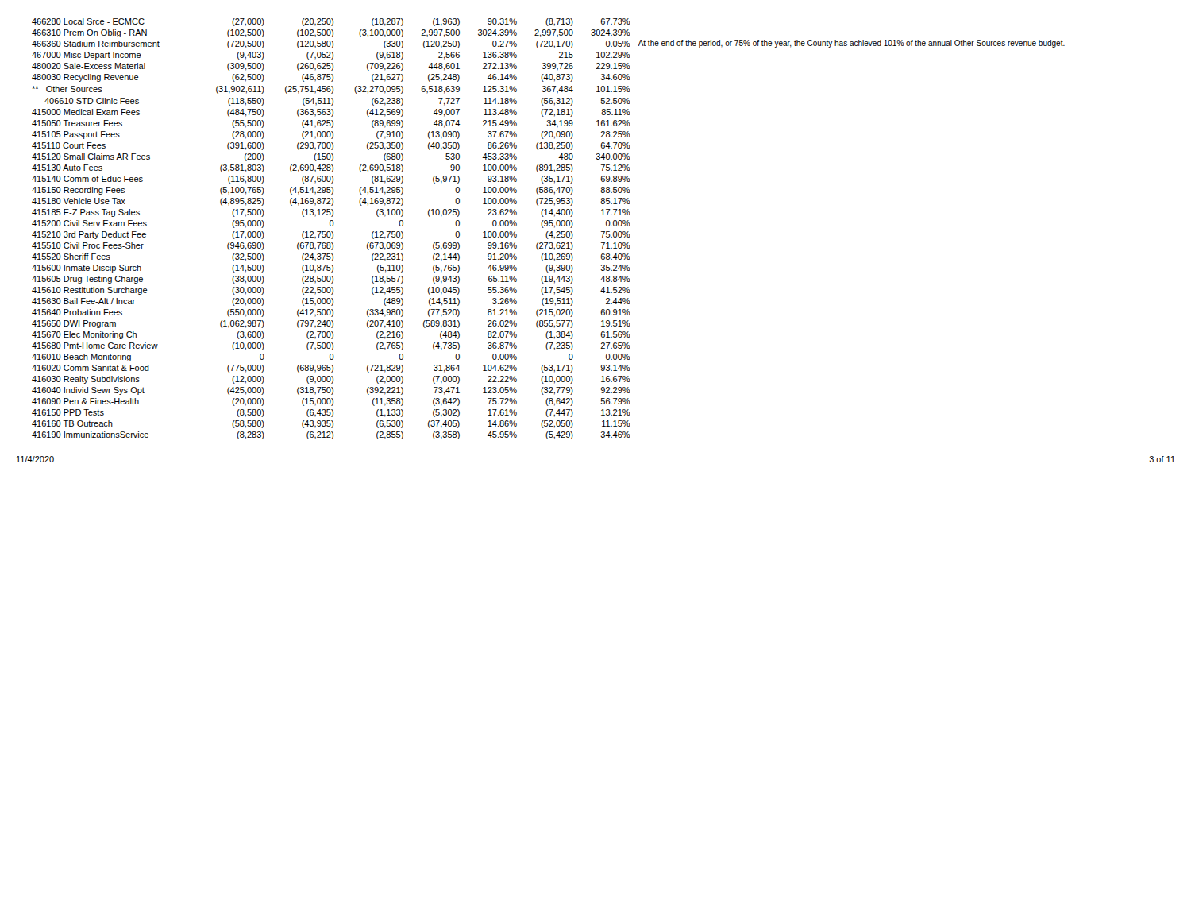| 466280 Local Srce - ECMCC | (27,000) | (20,250) | (18,287) | (1,963) | 90.31% | (8,713) | 67.73% | |
| 466310 Prem On Oblig - RAN | (102,500) | (102,500) | (3,100,000) | 2,997,500 | 3024.39% | 2,997,500 | 3024.39% | |
| 466360 Stadium Reimbursement | (720,500) | (120,580) | (330) | (120,250) | 0.27% | (720,170) | 0.05% | At the end of the period, or 75% of the year, the County has achieved 101% of the annual Other Sources revenue budget. |
| 467000 Misc Depart Income | (9,403) | (7,052) | (9,618) | 2,566 | 136.38% | 215 | 102.29% |
| 480020 Sale-Excess Material | (309,500) | (260,625) | (709,226) | 448,601 | 272.13% | 399,726 | 229.15% |
| 480030 Recycling Revenue | (62,500) | (46,875) | (21,627) | (25,248) | 46.14% | (40,873) | 34.60% |
| ** Other Sources | (31,902,611) | (25,751,456) | (32,270,095) | 6,518,639 | 125.31% | 367,484 | 101.15% | |
| 406610 STD Clinic Fees | (118,550) | (54,511) | (62,238) | 7,727 | 114.18% | (56,312) | 52.50% | |
| 415000 Medical Exam Fees | (484,750) | (363,563) | (412,569) | 49,007 | 113.48% | (72,181) | 85.11% | |
| 415050 Treasurer Fees | (55,500) | (41,625) | (89,699) | 48,074 | 215.49% | 34,199 | 161.62% | |
| 415105 Passport Fees | (28,000) | (21,000) | (7,910) | (13,090) | 37.67% | (20,090) | 28.25% | |
| 415110 Court Fees | (391,600) | (293,700) | (253,350) | (40,350) | 86.26% | (138,250) | 64.70% | |
| 415120 Small Claims AR Fees | (200) | (150) | (680) | 530 | 453.33% | 480 | 340.00% | |
| 415130 Auto Fees | (3,581,803) | (2,690,428) | (2,690,518) | 90 | 100.00% | (891,285) | 75.12% | |
| 415140 Comm of Educ Fees | (116,800) | (87,600) | (81,629) | (5,971) | 93.18% | (35,171) | 69.89% | |
| 415150 Recording Fees | (5,100,765) | (4,514,295) | (4,514,295) | 0 | 100.00% | (586,470) | 88.50% | |
| 415180 Vehicle Use Tax | (4,895,825) | (4,169,872) | (4,169,872) | 0 | 100.00% | (725,953) | 85.17% | |
| 415185 E-Z Pass Tag Sales | (17,500) | (13,125) | (3,100) | (10,025) | 23.62% | (14,400) | 17.71% | |
| 415200 Civil Serv Exam Fees | (95,000) | 0 | 0 | 0 | 0.00% | (95,000) | 0.00% | |
| 415210 3rd Party Deduct Fee | (17,000) | (12,750) | (12,750) | 0 | 100.00% | (4,250) | 75.00% | |
| 415510 Civil Proc Fees-Sher | (946,690) | (678,768) | (673,069) | (5,699) | 99.16% | (273,621) | 71.10% | |
| 415520 Sheriff Fees | (32,500) | (24,375) | (22,231) | (2,144) | 91.20% | (10,269) | 68.40% | |
| 415600 Inmate Discip Surch | (14,500) | (10,875) | (5,110) | (5,765) | 46.99% | (9,390) | 35.24% | |
| 415605 Drug Testing Charge | (38,000) | (28,500) | (18,557) | (9,943) | 65.11% | (19,443) | 48.84% | |
| 415610 Restitution Surcharge | (30,000) | (22,500) | (12,455) | (10,045) | 55.36% | (17,545) | 41.52% | |
| 415630 Bail Fee-Alt / Incar | (20,000) | (15,000) | (489) | (14,511) | 3.26% | (19,511) | 2.44% | |
| 415640 Probation Fees | (550,000) | (412,500) | (334,980) | (77,520) | 81.21% | (215,020) | 60.91% | |
| 415650 DWI Program | (1,062,987) | (797,240) | (207,410) | (589,831) | 26.02% | (855,577) | 19.51% | |
| 415670 Elec Monitoring Ch | (3,600) | (2,700) | (2,216) | (484) | 82.07% | (1,384) | 61.56% | |
| 415680 Pmt-Home Care Review | (10,000) | (7,500) | (2,765) | (4,735) | 36.87% | (7,235) | 27.65% | |
| 416010 Beach Monitoring | 0 | 0 | 0 | 0 | 0.00% | 0 | 0.00% | |
| 416020 Comm Sanitat & Food | (775,000) | (689,965) | (721,829) | 31,864 | 104.62% | (53,171) | 93.14% | |
| 416030 Realty Subdivisions | (12,000) | (9,000) | (2,000) | (7,000) | 22.22% | (10,000) | 16.67% | |
| 416040 Individ Sewr Sys Opt | (425,000) | (318,750) | (392,221) | 73,471 | 123.05% | (32,779) | 92.29% | |
| 416090 Pen & Fines-Health | (20,000) | (15,000) | (11,358) | (3,642) | 75.72% | (8,642) | 56.79% | |
| 416150 PPD Tests | (8,580) | (6,435) | (1,133) | (5,302) | 17.61% | (7,447) | 13.21% | |
| 416160 TB Outreach | (58,580) | (43,935) | (6,530) | (37,405) | 14.86% | (52,050) | 11.15% | |
| 416190 ImmunizationsService | (8,283) | (6,212) | (2,855) | (3,358) | 45.95% | (5,429) | 34.46% | |
11/4/2020 3 of 11